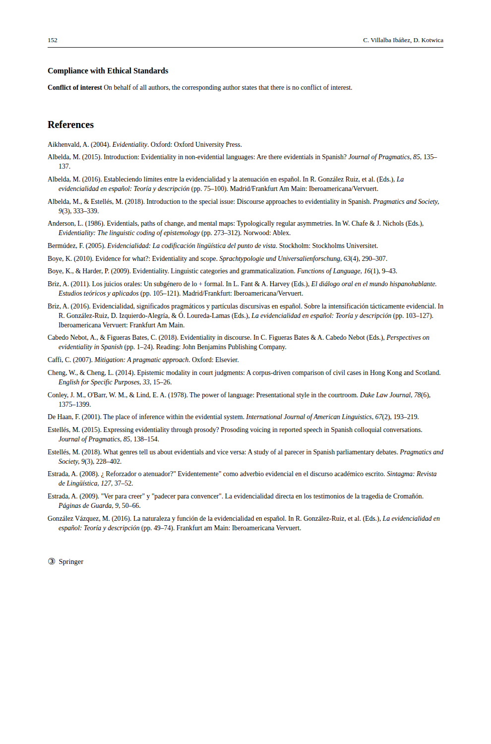152 C. Villalba Ibáñez, D. Kotwica
Compliance with Ethical Standards
Conflict of interest On behalf of all authors, the corresponding author states that there is no conflict of interest.
References
Aikhenvald, A. (2004). Evidentiality. Oxford: Oxford University Press.
Albelda, M. (2015). Introduction: Evidentiality in non-evidential languages: Are there evidentials in Spanish? Journal of Pragmatics, 85, 135–137.
Albelda, M. (2016). Estableciendo límites entre la evidencialidad y la atenuación en español. In R. González Ruiz, et al. (Eds.), La evidencialidad en español: Teoría y descripción (pp. 75–100). Madrid/Frankfurt Am Main: Iberoamericana/Vervuert.
Albelda, M., & Estellés, M. (2018). Introduction to the special issue: Discourse approaches to evidentiality in Spanish. Pragmatics and Society, 9(3), 333–339.
Anderson, L. (1986). Evidentials, paths of change, and mental maps: Typologically regular asymmetries. In W. Chafe & J. Nichols (Eds.), Evidentiality: The linguistic coding of epistemology (pp. 273–312). Norwood: Ablex.
Bermúdez, F. (2005). Evidencialidad: La codificación lingüística del punto de vista. Stockholm: Stockholms Universitet.
Boye, K. (2010). Evidence for what?: Evidentiality and scope. Sprachtypologie und Universalienforschung, 63(4), 290–307.
Boye, K., & Harder, P. (2009). Evidentiality. Linguistic categories and grammaticalization. Functions of Language, 16(1), 9–43.
Briz, A. (2011). Los juicios orales: Un subgénero de lo + formal. In L. Fant & A. Harvey (Eds.), El diálogo oral en el mundo hispanohablante. Estudios teóricos y aplicados (pp. 105–121). Madrid/Frankfurt: Iberoamericana/Vervuert.
Briz, A. (2016). Evidencialidad, significados pragmáticos y partículas discursivas en español. Sobre la intensificación tácticamente evidencial. In R. González-Ruiz, D. Izquierdo-Alegría, & Ó. Loureda-Lamas (Eds.), La evidencialidad en español: Teoría y descripción (pp. 103–127). Iberoamericana Vervuert: Frankfurt Am Main.
Cabedo Nebot, A., & Figueras Bates, C. (2018). Evidentiality in discourse. In C. Figueras Bates & A. Cabedo Nebot (Eds.), Perspectives on evidentiality in Spanish (pp. 1–24). Reading: John Benjamins Publishing Company.
Caffi, C. (2007). Mitigation: A pragmatic approach. Oxford: Elsevier.
Cheng, W., & Cheng, L. (2014). Epistemic modality in court judgments: A corpus-driven comparison of civil cases in Hong Kong and Scotland. English for Specific Purposes, 33, 15–26.
Conley, J. M., O'Barr, W. M., & Lind, E. A. (1978). The power of language: Presentational style in the courtroom. Duke Law Journal, 78(6), 1375–1399.
De Haan, F. (2001). The place of inference within the evidential system. International Journal of American Linguistics, 67(2), 193–219.
Estellés, M. (2015). Expressing evidentiality through prosody? Prosoding voicing in reported speech in Spanish colloquial conversations. Journal of Pragmatics, 85, 138–154.
Estellés, M. (2018). What genres tell us about evidentials and vice versa: A study of al parecer in Spanish parliamentary debates. Pragmatics and Society, 9(3), 228–402.
Estrada, A. (2008). ¿ Reforzador o atenuador?" Evidentemente" como adverbio evidencial en el discurso académico escrito. Sintagma: Revista de Lingüística, 127, 37–52.
Estrada, A. (2009). "Ver para creer" y "padecer para convencer". La evidencialidad directa en los testimonios de la tragedia de Cromañón. Páginas de Guarda, 9, 50–66.
González Vázquez, M. (2016). La naturaleza y función de la evidencialidad en español. In R. González-Ruiz, et al. (Eds.), La evidencialidad en español: Teoría y descripción (pp. 49–74). Frankfurt am Main: Iberoamericana Vervuert.
③ Springer